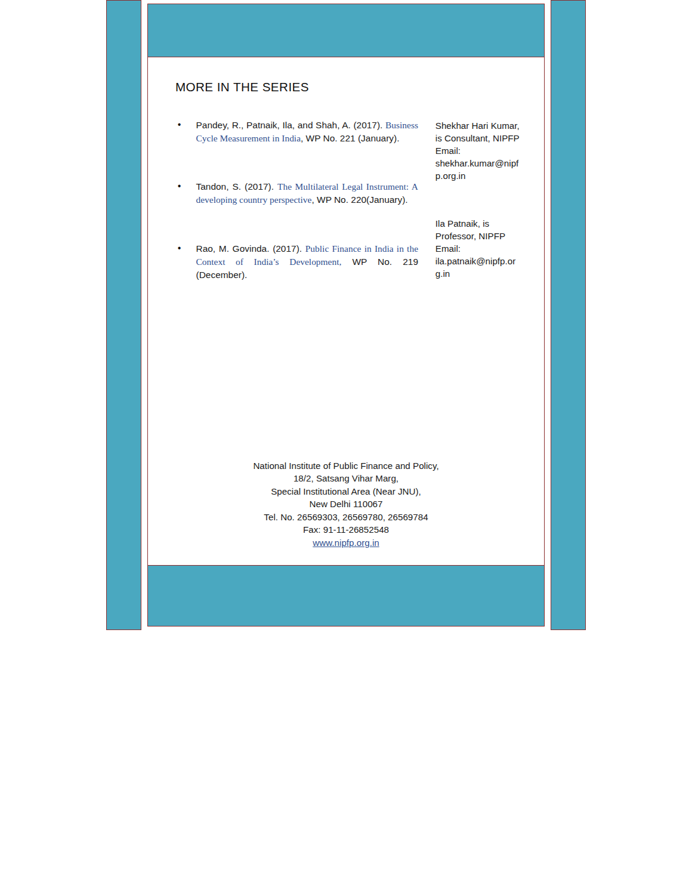MORE IN THE SERIES
Pandey, R., Patnaik, Ila, and Shah, A. (2017). Business Cycle Measurement in India, WP No. 221 (January).
Tandon, S. (2017). The Multilateral Legal Instrument: A developing country perspective, WP No. 220(January).
Rao, M. Govinda. (2017). Public Finance in India in the Context of India’s Development, WP No. 219 (December).
Shekhar Hari Kumar, is Consultant, NIPFP
Email: shekhar.kumar@nipfp.org.in
Ila Patnaik, is Professor, NIPFP
Email: ila.patnaik@nipfp.org.in
National Institute of Public Finance and Policy,
18/2, Satsang Vihar Marg,
Special Institutional Area (Near JNU),
New Delhi 110067
Tel. No. 26569303, 26569780, 26569784
Fax: 91-11-26852548
www.nipfp.org.in